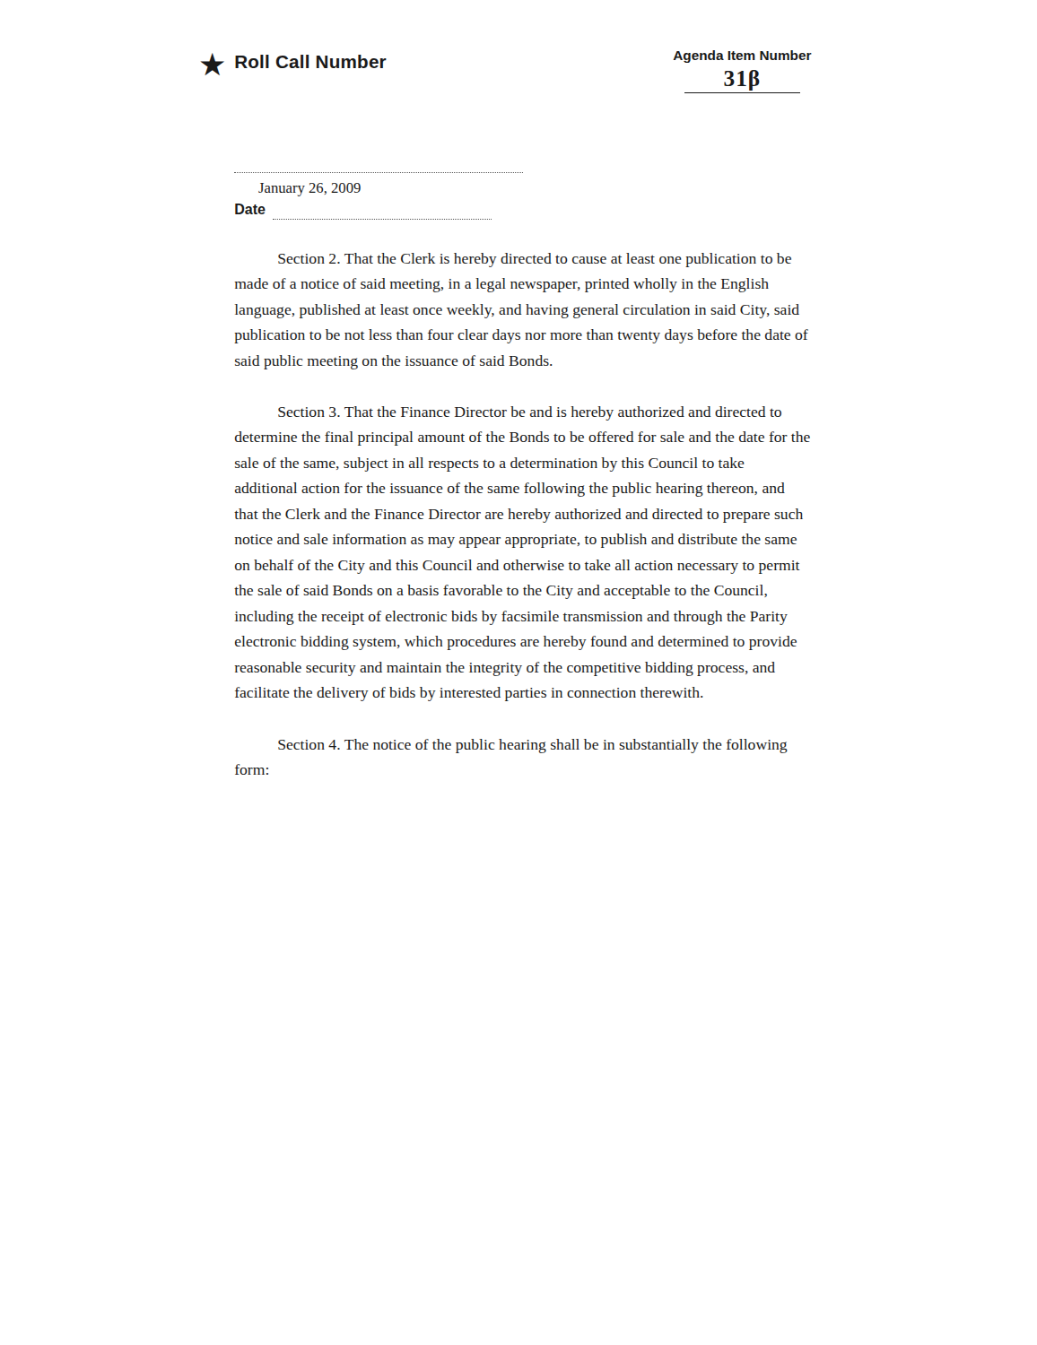★
Roll Call Number
Agenda Item Number 31β
January 26, 2009
Date
Section 2. That the Clerk is hereby directed to cause at least one publication to be made of a notice of said meeting, in a legal newspaper, printed wholly in the English language, published at least once weekly, and having general circulation in said City, said publication to be not less than four clear days nor more than twenty days before the date of said public meeting on the issuance of said Bonds.
Section 3. That the Finance Director be and is hereby authorized and directed to determine the final principal amount of the Bonds to be offered for sale and the date for the sale of the same, subject in all respects to a determination by this Council to take additional action for the issuance of the same following the public hearing thereon, and that the Clerk and the Finance Director are hereby authorized and directed to prepare such notice and sale information as may appear appropriate, to publish and distribute the same on behalf of the City and this Council and otherwise to take all action necessary to permit the sale of said Bonds on a basis favorable to the City and acceptable to the Council, including the receipt of electronic bids by facsimile transmission and through the Parity electronic bidding system, which procedures are hereby found and determined to provide reasonable security and maintain the integrity of the competitive bidding process, and facilitate the delivery of bids by interested parties in connection therewith.
Section 4. The notice of the public hearing shall be in substantially the followingform: